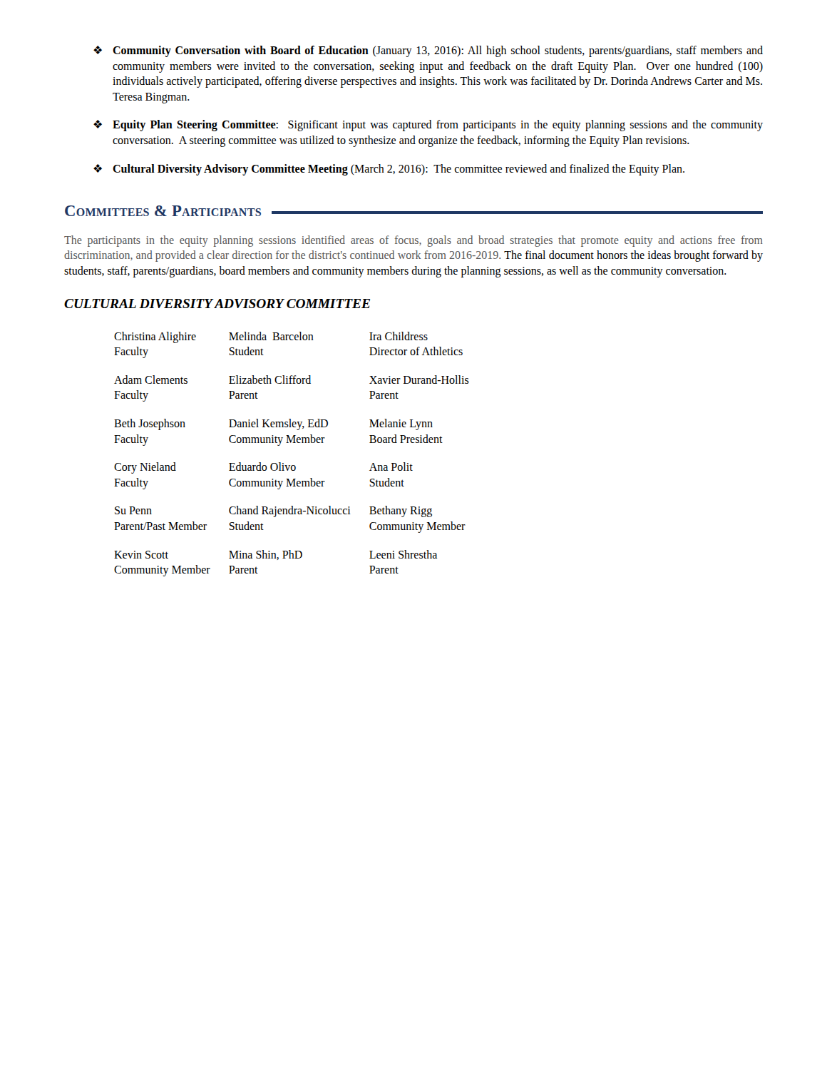Community Conversation with Board of Education (January 13, 2016): All high school students, parents/guardians, staff members and community members were invited to the conversation, seeking input and feedback on the draft Equity Plan. Over one hundred (100) individuals actively participated, offering diverse perspectives and insights. This work was facilitated by Dr. Dorinda Andrews Carter and Ms. Teresa Bingman.
Equity Plan Steering Committee: Significant input was captured from participants in the equity planning sessions and the community conversation. A steering committee was utilized to synthesize and organize the feedback, informing the Equity Plan revisions.
Cultural Diversity Advisory Committee Meeting (March 2, 2016): The committee reviewed and finalized the Equity Plan.
Committees & Participants
The participants in the equity planning sessions identified areas of focus, goals and broad strategies that promote equity and actions free from discrimination, and provided a clear direction for the district's continued work from 2016-2019. The final document honors the ideas brought forward by students, staff, parents/guardians, board members and community members during the planning sessions, as well as the community conversation.
CULTURAL DIVERSITY ADVISORY COMMITTEE
| Christina Alighire Faculty | Melinda Barcelon Student | Ira Childress Director of Athletics |
| Adam Clements Faculty | Elizabeth Clifford Parent | Xavier Durand-Hollis Parent |
| Beth Josephson Faculty | Daniel Kemsley, EdD Community Member | Melanie Lynn Board President |
| Cory Nieland Faculty | Eduardo Olivo Community Member | Ana Polit Student |
| Su Penn Parent/Past Member | Chand Rajendra-Nicolucci Student | Bethany Rigg Community Member |
| Kevin Scott Community Member | Mina Shin, PhD Parent | Leeni Shrestha Parent |